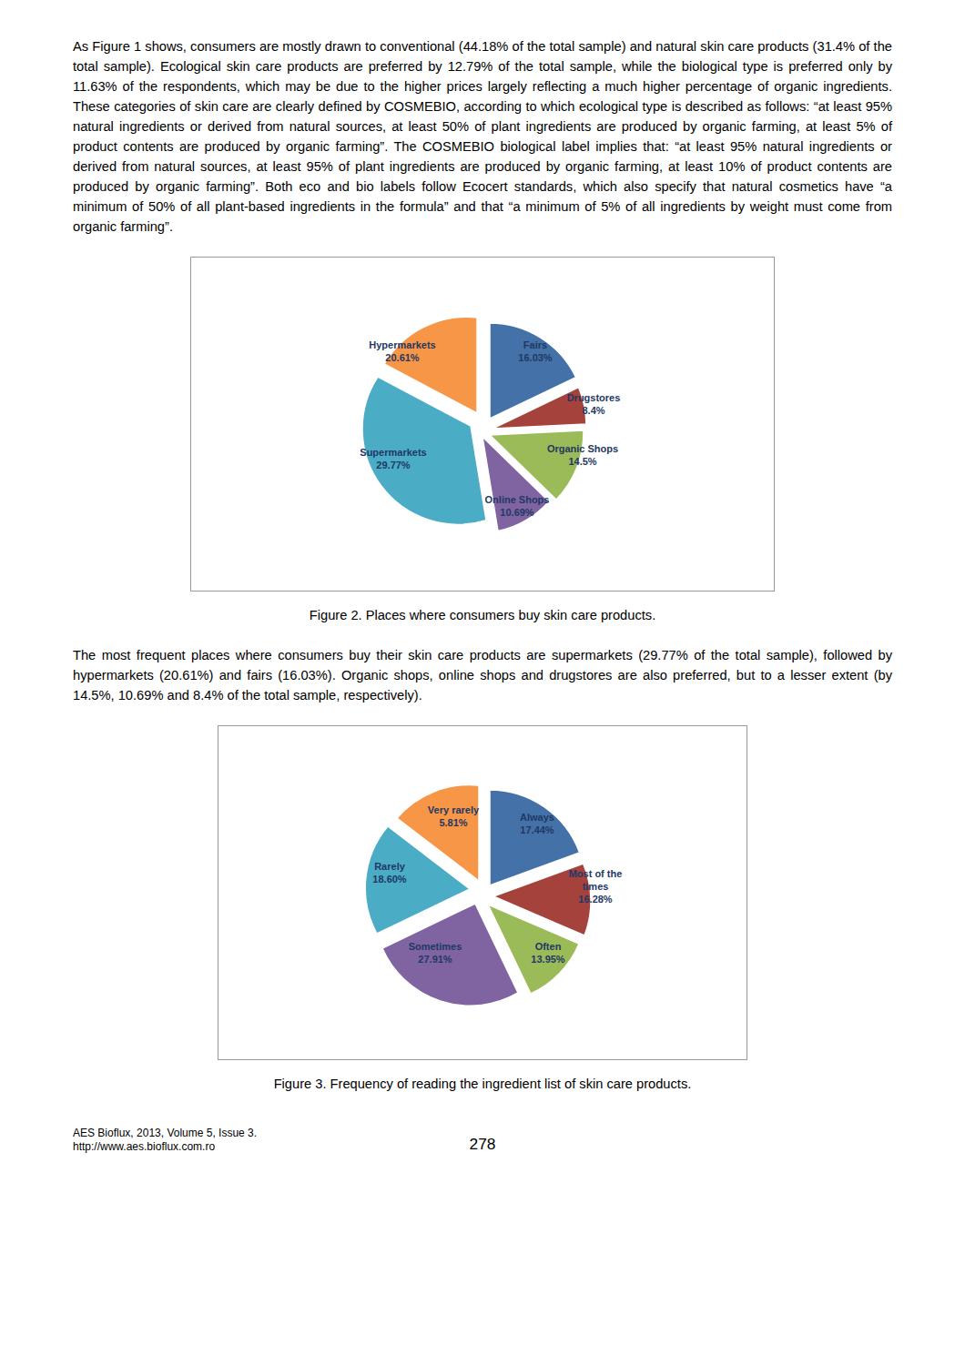As Figure 1 shows, consumers are mostly drawn to conventional (44.18% of the total sample) and natural skin care products (31.4% of the total sample). Ecological skin care products are preferred by 12.79% of the total sample, while the biological type is preferred only by 11.63% of the respondents, which may be due to the higher prices largely reflecting a much higher percentage of organic ingredients. These categories of skin care are clearly defined by COSMEBIO, according to which ecological type is described as follows: “at least 95% natural ingredients or derived from natural sources, at least 50% of plant ingredients are produced by organic farming, at least 5% of product contents are produced by organic farming”. The COSMEBIO biological label implies that: “at least 95% natural ingredients or derived from natural sources, at least 95% of plant ingredients are produced by organic farming, at least 10% of product contents are produced by organic farming”. Both eco and bio labels follow Ecocert standards, which also specify that natural cosmetics have “a minimum of 50% of all plant-based ingredients in the formula” and that “a minimum of 5% of all ingredients by weight must come from organic farming”.
Fairs 16.03% Drugstores 8.4% Organic Shops 14.5% Online Shops 10.69% Supermarkets 29.77% Hypermarkets 20.61%
Figure 2. Places where consumers buy skin care products.
The most frequent places where consumers buy their skin care products are supermarkets (29.77% of the total sample), followed by hypermarkets (20.61%) and fairs (16.03%). Organic shops, online shops and drugstores are also preferred, but to a lesser extent (by 14.5%, 10.69% and 8.4% of the total sample, respectively).
Always 17.44% Most of the times 16.28% Often 13.95% Sometimes 27.91% Rarely 18.60% Very rarely 5.81%
Figure 3. Frequency of reading the ingredient list of skin care products.
AES Bioflux, 2013, Volume 5, Issue 3.
http://www.aes.bioflux.com.ro
278